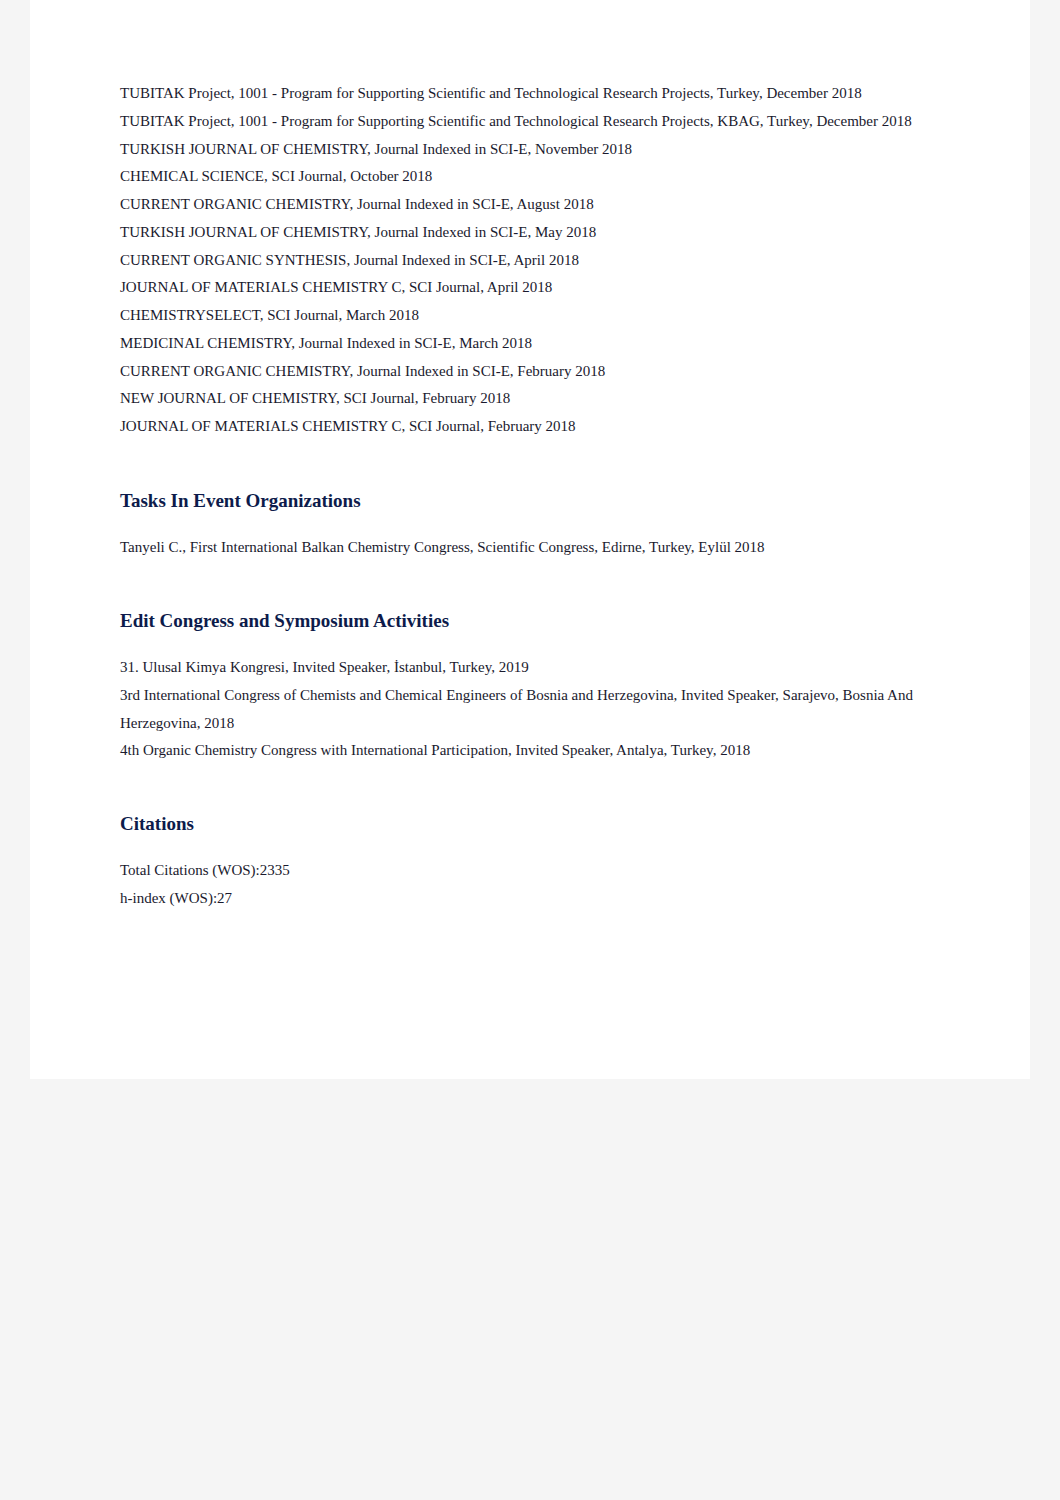TUBITAK Project, 1001 - Program for Supporting Scientific and Technological Research Projects, Turkey, December 2018
TUBITAK Project, 1001 - Program for Supporting Scientific and Technological Research Projects, KBAG, Turkey, December 2018
TURKISH JOURNAL OF CHEMISTRY, Journal Indexed in SCI-E, November 2018
CHEMICAL SCIENCE, SCI Journal, October 2018
CURRENT ORGANIC CHEMISTRY, Journal Indexed in SCI-E, August 2018
TURKISH JOURNAL OF CHEMISTRY, Journal Indexed in SCI-E, May 2018
CURRENT ORGANIC SYNTHESIS, Journal Indexed in SCI-E, April 2018
JOURNAL OF MATERIALS CHEMISTRY C, SCI Journal, April 2018
CHEMISTRYSELECT, SCI Journal, March 2018
MEDICINAL CHEMISTRY, Journal Indexed in SCI-E, March 2018
CURRENT ORGANIC CHEMISTRY, Journal Indexed in SCI-E, February 2018
NEW JOURNAL OF CHEMISTRY, SCI Journal, February 2018
JOURNAL OF MATERIALS CHEMISTRY C, SCI Journal, February 2018
Tasks In Event Organizations
Tanyeli C., First International Balkan Chemistry Congress, Scientific Congress, Edirne, Turkey, Eylül 2018
Edit Congress and Symposium Activities
31. Ulusal Kimya Kongresi, Invited Speaker, İstanbul, Turkey, 2019
3rd International Congress of Chemists and Chemical Engineers of Bosnia and Herzegovina, Invited Speaker, Sarajevo, Bosnia And Herzegovina, 2018
4th Organic Chemistry Congress with International Participation, Invited Speaker, Antalya, Turkey, 2018
Citations
Total Citations (WOS):2335
h-index (WOS):27